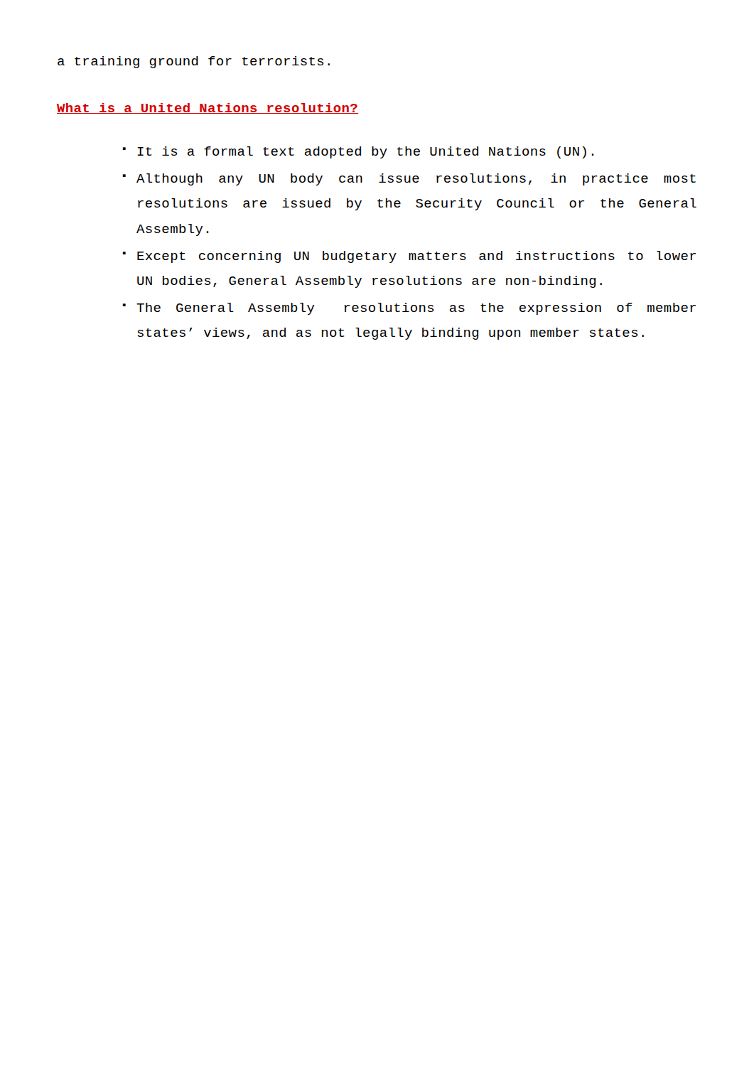a training ground for terrorists.
What is a United Nations resolution?
It is a formal text adopted by the United Nations (UN).
Although any UN body can issue resolutions, in practice most resolutions are issued by the Security Council or the General Assembly.
Except concerning UN budgetary matters and instructions to lower UN bodies, General Assembly resolutions are non-binding.
The General Assembly resolutions as the expression of member states’ views, and as not legally binding upon member states.